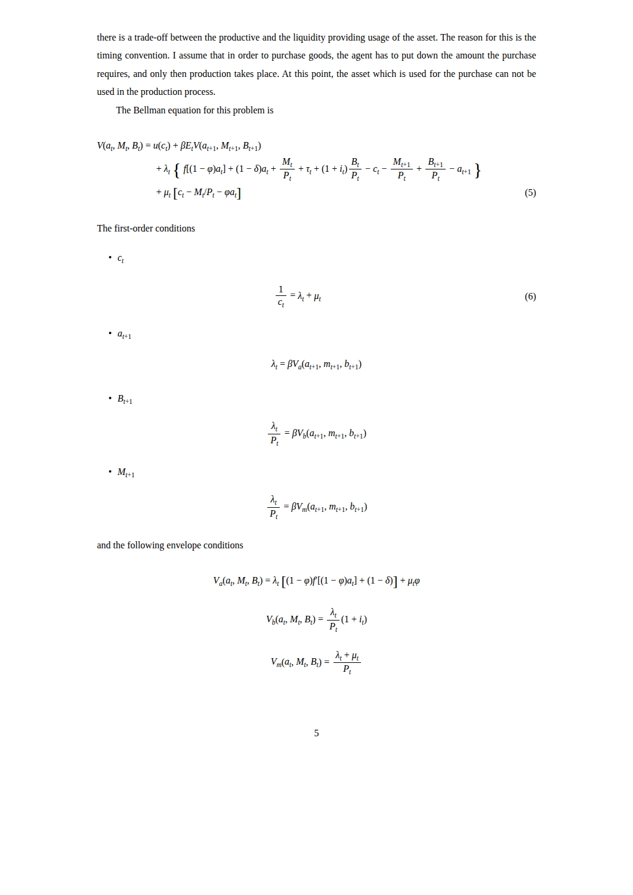there is a trade-off between the productive and the liquidity providing usage of the asset. The reason for this is the timing convention. I assume that in order to purchase goods, the agent has to put down the amount the purchase requires, and only then production takes place. At this point, the asset which is used for the purchase can not be used in the production process.
The Bellman equation for this problem is
V(at, Mt, Bt) = u(ct) + βEtV(at+1, Mt+1, Bt+1)
+ λt { f[(1 − φ)at] + (1 − δ)at + Mt Pt + τt + (1 + it)Bt Pt − ct − Mt+1 Pt + Bt+1 Pt − at+1 }
+ μt [ct − Mt/Pt − φat] (5)
The first-order conditions
ct
1 ct = λt + μt (6)
at+1
λt = βVa(at+1, mt+1, bt+1)
Bt+1
λt Pt = βVb(at+1, mt+1, bt+1)
Mt+1
λt Pt = βVm(at+1, mt+1, bt+1)
and the following envelope conditions
Va(at, Mt, Bt) = λt [(1 − φ)f′[(1 − φ)at] + (1 − δ)] + μtφ
Vb(at, Mt, Bt) = λt Pt(1 + it)
Vm(at, Mt, Bt) = λt + μt Pt
5